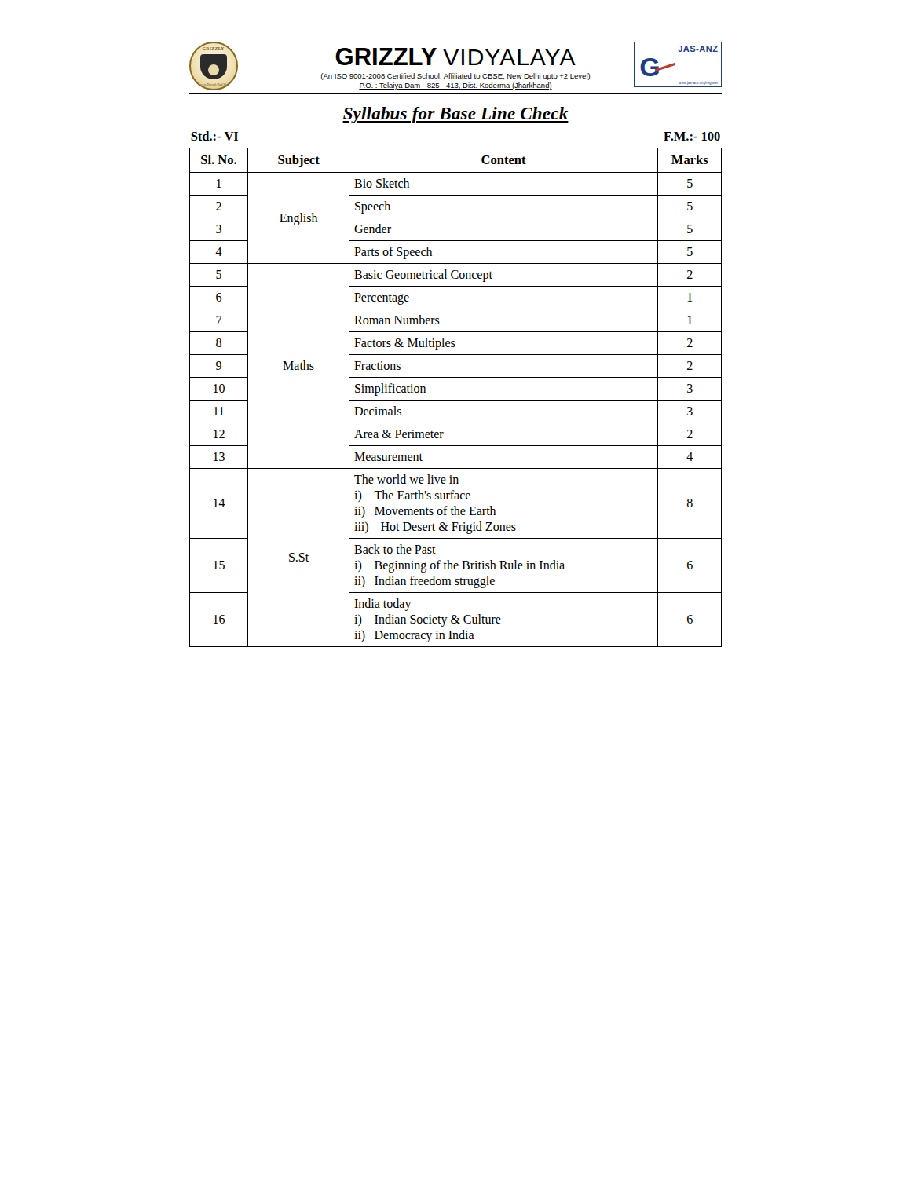JAS-ANZ
G
www.jas-anz.org/register
GRIZZLY VIDYALAYA
(An ISO 9001-2008 Certified School, Affiliated to CBSE, New Delhi upto +2 Level)
P.O. : Telaiya Dam - 825 - 413, Dist. Koderma (Jharkhand)
Syllabus for Base Line Check
Std.:- VI
F.M.:- 100
| Sl. No. | Subject | Content | Marks |
| --- | --- | --- | --- |
| 1 | English | Bio Sketch | 5 |
| 2 | Speech | 5 |
| 3 | Gender | 5 |
| 4 | Parts of Speech | 5 |
| 5 | Maths | Basic Geometrical Concept | 2 |
| 6 | Percentage | 1 |
| 7 | Roman Numbers | 1 |
| 8 | Factors & Multiples | 2 |
| 9 | Fractions | 2 |
| 10 | Simplification | 3 |
| 11 | Decimals | 3 |
| 12 | Area & Perimeter | 2 |
| 13 | Measurement | 4 |
| 14 | S.St | The world we live in i) The Earth's surface ii) Movements of the Earth iii) Hot Desert & Frigid Zones | 8 |
| 15 | Back to the Past i) Beginning of the British Rule in India ii) Indian freedom struggle | 6 |
| 16 | India today i) Indian Society & Culture ii) Democracy in India | 6 |